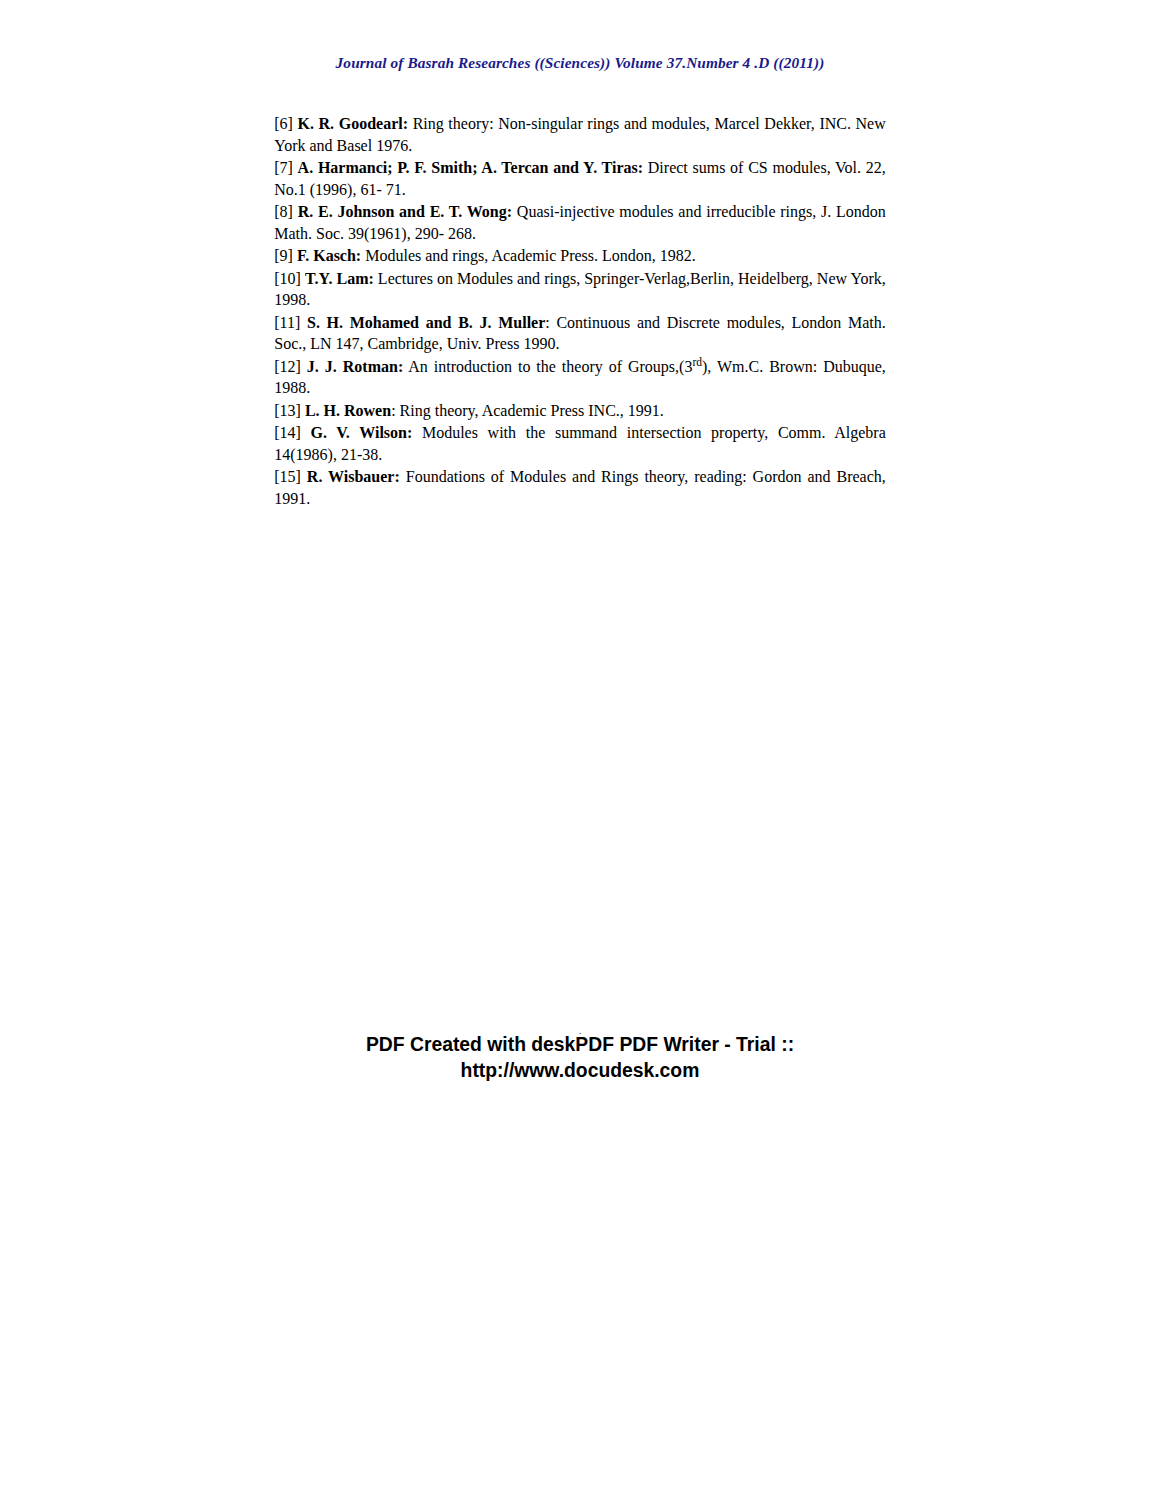Journal of Basrah Researches ((Sciences)) Volume 37.Number 4 .D ((2011))
[6] K. R. Goodearl: Ring theory: Non-singular rings and modules, Marcel Dekker, INC. New York and Basel 1976.
[7] A. Harmanci; P. F. Smith; A. Tercan and Y. Tiras: Direct sums of CS modules, Vol. 22, No.1 (1996), 61- 71.
[8] R. E. Johnson and E. T. Wong: Quasi-injective modules and irreducible rings, J. London Math. Soc. 39(1961), 290- 268.
[9] F. Kasch: Modules and rings, Academic Press. London, 1982.
[10] T.Y. Lam: Lectures on Modules and rings, Springer-Verlag,Berlin, Heidelberg, New York, 1998.
[11] S. H. Mohamed and B. J. Muller: Continuous and Discrete modules, London Math. Soc., LN 147, Cambridge, Univ. Press 1990.
[12] J. J. Rotman: An introduction to the theory of Groups,(3rd), Wm.C. Brown: Dubuque, 1988.
[13] L. H. Rowen: Ring theory, Academic Press INC., 1991.
[14] G. V. Wilson: Modules with the summand intersection property, Comm. Algebra 14(1986), 21-38.
[15] R. Wisbauer: Foundations of Modules and Rings theory, reading: Gordon and Breach, 1991.
. PDF Created with deskPDF PDF Writer - Trial :: http://www.docudesk.com